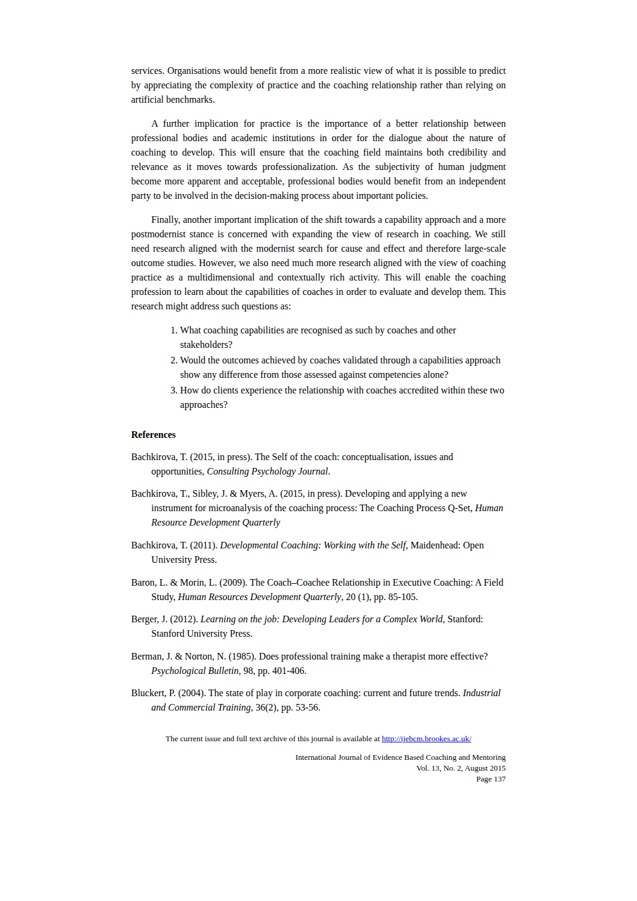services. Organisations would benefit from a more realistic view of what it is possible to predict by appreciating the complexity of practice and the coaching relationship rather than relying on artificial benchmarks.
A further implication for practice is the importance of a better relationship between professional bodies and academic institutions in order for the dialogue about the nature of coaching to develop. This will ensure that the coaching field maintains both credibility and relevance as it moves towards professionalization. As the subjectivity of human judgment become more apparent and acceptable, professional bodies would benefit from an independent party to be involved in the decision-making process about important policies.
Finally, another important implication of the shift towards a capability approach and a more postmodernist stance is concerned with expanding the view of research in coaching. We still need research aligned with the modernist search for cause and effect and therefore large-scale outcome studies. However, we also need much more research aligned with the view of coaching practice as a multidimensional and contextually rich activity. This will enable the coaching profession to learn about the capabilities of coaches in order to evaluate and develop them. This research might address such questions as:
What coaching capabilities are recognised as such by coaches and other stakeholders?
Would the outcomes achieved by coaches validated through a capabilities approach show any difference from those assessed against competencies alone?
How do clients experience the relationship with coaches accredited within these two approaches?
References
Bachkirova, T. (2015, in press). The Self of the coach: conceptualisation, issues and opportunities, Consulting Psychology Journal.
Bachkirova, T., Sibley, J. & Myers, A. (2015, in press). Developing and applying a new instrument for microanalysis of the coaching process: The Coaching Process Q-Set, Human Resource Development Quarterly
Bachkirova, T. (2011). Developmental Coaching: Working with the Self, Maidenhead: Open University Press.
Baron, L. & Morin, L. (2009). The Coach–Coachee Relationship in Executive Coaching: A Field Study, Human Resources Development Quarterly, 20 (1), pp. 85-105.
Berger, J. (2012). Learning on the job: Developing Leaders for a Complex World, Stanford: Stanford University Press.
Berman, J. & Norton, N. (1985). Does professional training make a therapist more effective? Psychological Bulletin, 98, pp. 401-406.
Bluckert, P. (2004). The state of play in corporate coaching: current and future trends. Industrial and Commercial Training, 36(2), pp. 53-56.
The current issue and full text archive of this journal is available at http://ijebcm.brookes.ac.uk/
International Journal of Evidence Based Coaching and Mentoring
Vol. 13, No. 2, August 2015
Page 137